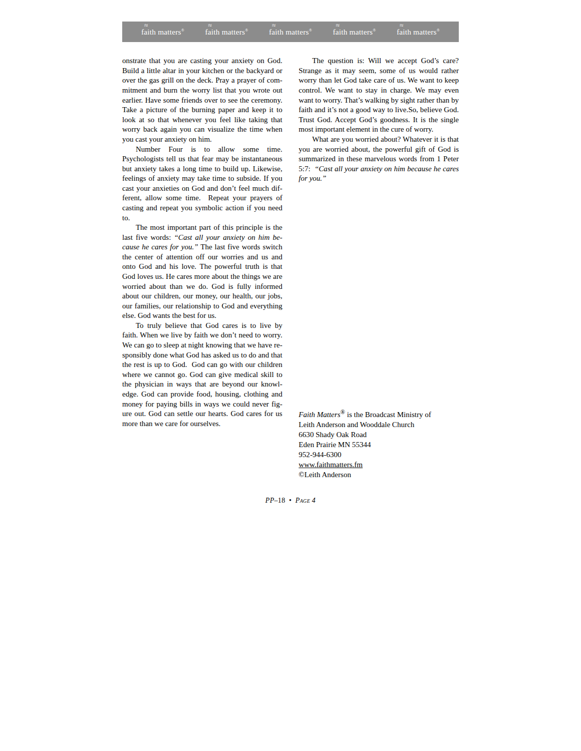≈faith matters® ≈faith matters® ≈faith matters® ≈faith matters® ≈faith matters®
onstrate that you are casting your anxiety on God. Build a little altar in your kitchen or the backyard or over the gas grill on the deck. Pray a prayer of commitment and burn the worry list that you wrote out earlier. Have some friends over to see the ceremony. Take a picture of the burning paper and keep it to look at so that whenever you feel like taking that worry back again you can visualize the time when you cast your anxiety on him.
Number Four is to allow some time. Psychologists tell us that fear may be instantaneous but anxiety takes a long time to build up. Likewise, feelings of anxiety may take time to subside. If you cast your anxieties on God and don’t feel much different, allow some time. Repeat your prayers of casting and repeat you symbolic action if you need to.
The most important part of this principle is the last five words: “Cast all your anxiety on him because he cares for you.” The last five words switch the center of attention off our worries and us and onto God and his love. The powerful truth is that God loves us. He cares more about the things we are worried about than we do. God is fully informed about our children, our money, our health, our jobs, our families, our relationship to God and everything else. God wants the best for us.
To truly believe that God cares is to live by faith. When we live by faith we don’t need to worry. We can go to sleep at night knowing that we have responsibly done what God has asked us to do and that the rest is up to God. God can go with our children where we cannot go. God can give medical skill to the physician in ways that are beyond our knowledge. God can provide food, housing, clothing and money for paying bills in ways we could never figure out. God can settle our hearts. God cares for us more than we care for ourselves.
The question is: Will we accept God’s care? Strange as it may seem, some of us would rather worry than let God take care of us. We want to keep control. We want to stay in charge. We may even want to worry. That’s walking by sight rather than by faith and it’s not a good way to live.So, believe God. Trust God. Accept God’s goodness. It is the single most important element in the cure of worry.
What are you worried about? Whatever it is that you are worried about, the powerful gift of God is summarized in these marvelous words from 1 Peter 5:7: “Cast all your anxiety on him because he cares for you.”
Faith Matters® is the Broadcast Ministry of
Leith Anderson and Wooddale Church
6630 Shady Oak Road
Eden Prairie MN 55344
952-944-6300
www.faithmatters.fm
©Leith Anderson
PP–18 • Page 4